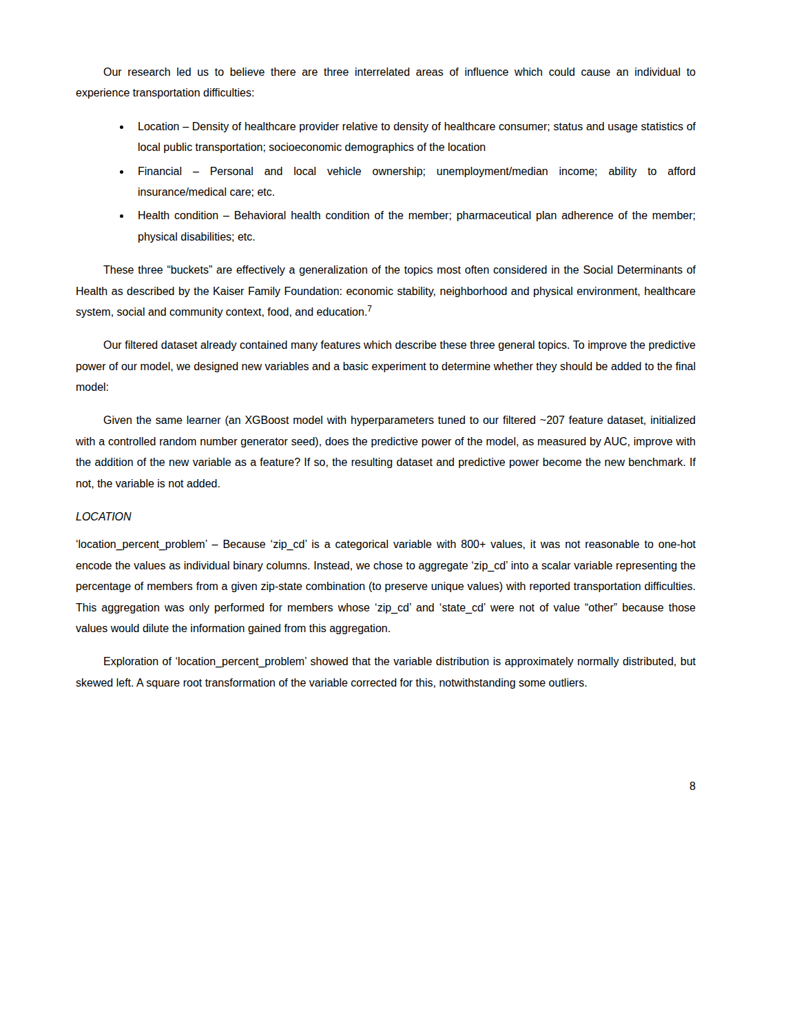Our research led us to believe there are three interrelated areas of influence which could cause an individual to experience transportation difficulties:
Location – Density of healthcare provider relative to density of healthcare consumer; status and usage statistics of local public transportation; socioeconomic demographics of the location
Financial – Personal and local vehicle ownership; unemployment/median income; ability to afford insurance/medical care; etc.
Health condition – Behavioral health condition of the member; pharmaceutical plan adherence of the member; physical disabilities; etc.
These three “buckets” are effectively a generalization of the topics most often considered in the Social Determinants of Health as described by the Kaiser Family Foundation: economic stability, neighborhood and physical environment, healthcare system, social and community context, food, and education.7
Our filtered dataset already contained many features which describe these three general topics. To improve the predictive power of our model, we designed new variables and a basic experiment to determine whether they should be added to the final model:
Given the same learner (an XGBoost model with hyperparameters tuned to our filtered ~207 feature dataset, initialized with a controlled random number generator seed), does the predictive power of the model, as measured by AUC, improve with the addition of the new variable as a feature? If so, the resulting dataset and predictive power become the new benchmark. If not, the variable is not added.
LOCATION
‘location_percent_problem’ – Because ‘zip_cd’ is a categorical variable with 800+ values, it was not reasonable to one-hot encode the values as individual binary columns. Instead, we chose to aggregate ‘zip_cd’ into a scalar variable representing the percentage of members from a given zip-state combination (to preserve unique values) with reported transportation difficulties. This aggregation was only performed for members whose ‘zip_cd’ and ‘state_cd’ were not of value “other” because those values would dilute the information gained from this aggregation.
Exploration of ‘location_percent_problem’ showed that the variable distribution is approximately normally distributed, but skewed left. A square root transformation of the variable corrected for this, notwithstanding some outliers.
8